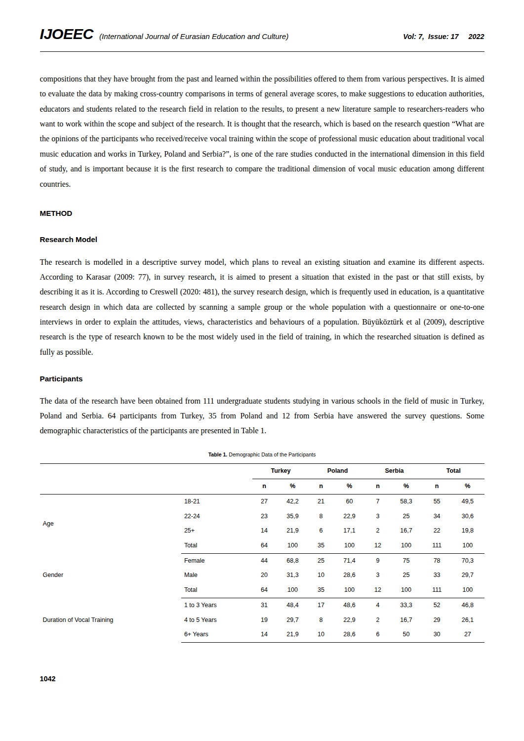IJOEEC (International Journal of Eurasian Education and Culture) Vol: 7, Issue: 17 2022
compositions that they have brought from the past and learned within the possibilities offered to them from various perspectives. It is aimed to evaluate the data by making cross-country comparisons in terms of general average scores, to make suggestions to education authorities, educators and students related to the research field in relation to the results, to present a new literature sample to researchers-readers who want to work within the scope and subject of the research. It is thought that the research, which is based on the research question “What are the opinions of the participants who received/receive vocal training within the scope of professional music education about traditional vocal music education and works in Turkey, Poland and Serbia?”, is one of the rare studies conducted in the international dimension in this field of study, and is important because it is the first research to compare the traditional dimension of vocal music education among different countries.
METHOD
Research Model
The research is modelled in a descriptive survey model, which plans to reveal an existing situation and examine its different aspects. According to Karasar (2009: 77), in survey research, it is aimed to present a situation that existed in the past or that still exists, by describing it as it is. According to Creswell (2020: 481), the survey research design, which is frequently used in education, is a quantitative research design in which data are collected by scanning a sample group or the whole population with a questionnaire or one-to-one interviews in order to explain the attitudes, views, characteristics and behaviours of a population. Büyüköztürk et al (2009), descriptive research is the type of research known to be the most widely used in the field of training, in which the researched situation is defined as fully as possible.
Participants
The data of the research have been obtained from 111 undergraduate students studying in various schools in the field of music in Turkey, Poland and Serbia. 64 participants from Turkey, 35 from Poland and 12 from Serbia have answered the survey questions. Some demographic characteristics of the participants are presented in Table 1.
Table 1. Demographic Data of the Participants
| | Turkey | Poland | Serbia | Total |
| --- | --- | --- | --- | --- |
| | n | % | n | % | n | % | n | % |
| Age | 18-21 | 27 | 42,2 | 21 | 60 | 7 | 58,3 | 55 | 49,5 |
| 22-24 | 23 | 35,9 | 8 | 22,9 | 3 | 25 | 34 | 30,6 |
| 25+ | 14 | 21,9 | 6 | 17,1 | 2 | 16,7 | 22 | 19,8 |
| Total | 64 | 100 | 35 | 100 | 12 | 100 | 111 | 100 |
| Gender | Female | 44 | 68,8 | 25 | 71,4 | 9 | 75 | 78 | 70,3 |
| Male | 20 | 31,3 | 10 | 28,6 | 3 | 25 | 33 | 29,7 |
| Total | 64 | 100 | 35 | 100 | 12 | 100 | 111 | 100 |
| Duration of Vocal Training | 1 to 3 Years | 31 | 48,4 | 17 | 48,6 | 4 | 33,3 | 52 | 46,8 |
| 4 to 5 Years | 19 | 29,7 | 8 | 22,9 | 2 | 16,7 | 29 | 26,1 |
| 6+ Years | 14 | 21,9 | 10 | 28,6 | 6 | 50 | 30 | 27 |
1042